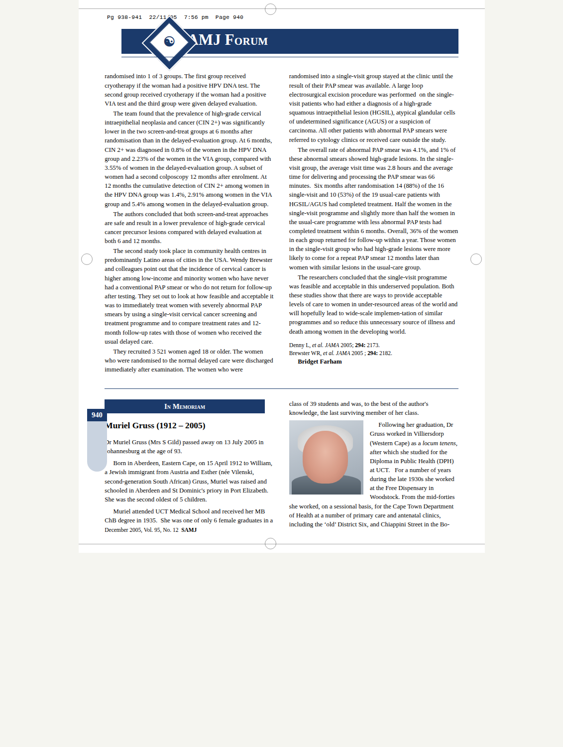Pg 938-941 22/11/05 7:56 pm Page 940
SAMJ Forum
☯
randomised into 1 of 3 groups. The first group received cryotherapy if the woman had a positive HPV DNA test. The second group received cryotherapy if the woman had a positive VIA test and the third group were given delayed evaluation.
The team found that the prevalence of high-grade cervical intraepithelial neoplasia and cancer (CIN 2+) was significantly lower in the two screen-and-treat groups at 6 months after randomisation than in the delayed-evaluation group. At 6 months, CIN 2+ was diagnosed in 0.8% of the women in the HPV DNA group and 2.23% of the women in the VIA group, compared with 3.55% of women in the delayed-evaluation group. A subset of women had a second colposcopy 12 months after enrolment. At 12 months the cumulative detection of CIN 2+ among women in the HPV DNA group was 1.4%, 2.91% among women in the VIA group and 5.4% among women in the delayed-evaluation group.
The authors concluded that both screen-and-treat approaches are safe and result in a lower prevalence of high-grade cervical cancer precursor lesions compared with delayed evaluation at both 6 and 12 months.
The second study took place in community health centres in predominantly Latino areas of cities in the USA. Wendy Brewster and colleagues point out that the incidence of cervical cancer is higher among low-income and minority women who have never had a conventional PAP smear or who do not return for follow-up after testing. They set out to look at how feasible and acceptable it was to immediately treat women with severely abnormal PAP smears by using a single-visit cervical cancer screening and treatment programme and to compare treatment rates and 12-month follow-up rates with those of women who received the usual delayed care.
They recruited 3 521 women aged 18 or older. The women who were randomised to the normal delayed care were discharged immediately after examination. The women who were randomised into a single-visit group stayed at the clinic until the result of their PAP smear was available. A large loop electrosurgical excision procedure was performed on the single-visit patients who had either a diagnosis of a high-grade squamous intraepithelial lesion (HGSIL), atypical glandular cells of undetermined significance (AGUS) or a suspicion of carcinoma. All other patients with abnormal PAP smears were referred to cytology clinics or received care outside the study.
The overall rate of abnormal PAP smear was 4.1%, and 1% of these abnormal smears showed high-grade lesions. In the single-visit group, the average visit time was 2.8 hours and the average time for delivering and processing the PAP smear was 66 minutes. Six months after randomisation 14 (88%) of the 16 single-visit and 10 (53%) of the 19 usual-care patients with HGSIL/AGUS had completed treatment. Half the women in the single-visit programme and slightly more than half the women in the usual-care programme with less abnormal PAP tests had completed treatment within 6 months. Overall, 36% of the women in each group returned for follow-up within a year. Those women in the single-visit group who had high-grade lesions were more likely to come for a repeat PAP smear 12 months later than women with similar lesions in the usual-care group.
The researchers concluded that the single-visit programme was feasible and acceptable in this underserved population. Both these studies show that there are ways to provide acceptable levels of care to women in under-resourced areas of the world and will hopefully lead to wide-scale implemen-tation of similar programmes and so reduce this unnecessary source of illness and death among women in the developing world.
Denny L, et al. JAMA 2005; 294: 2173.
Brewster WR, et al. JAMA 2005 ; 294: 2182.
Bridget Farham
In Memoriam
Muriel Gruss (1912 – 2005)
Dr Muriel Gruss (Mrs S Gild) passed away on 13 July 2005 in Johannesburg at the age of 93.
Born in Aberdeen, Eastern Cape, on 15 April 1912 to William, a Jewish immigrant from Austria and Esther (née Vilenski, second-generation South African) Gruss, Muriel was raised and schooled in Aberdeen and St Dominic's priory in Port Elizabeth. She was the second oldest of 5 children.
Muriel attended UCT Medical School and received her MB ChB degree in 1935. She was one of only 6 female graduates in a class of 39 students and was, to the best of the author's knowledge, the last surviving member of her class.
Following her graduation, Dr Gruss worked in Villiersdorp (Western Cape) as a locum tenens, after which she studied for the Diploma in Public Health (DPH) at UCT. For a number of years during the late 1930s she worked at the Free Dispensary in Woodstock. From the mid-forties she worked, on a sessional basis, for the Cape Town Department of Health at a number of primary care and antenatal clinics, including the ‘old’ District Six, and Chiappini Street in the Bo-
940
December 2005, Vol. 95, No. 12 SAMJ